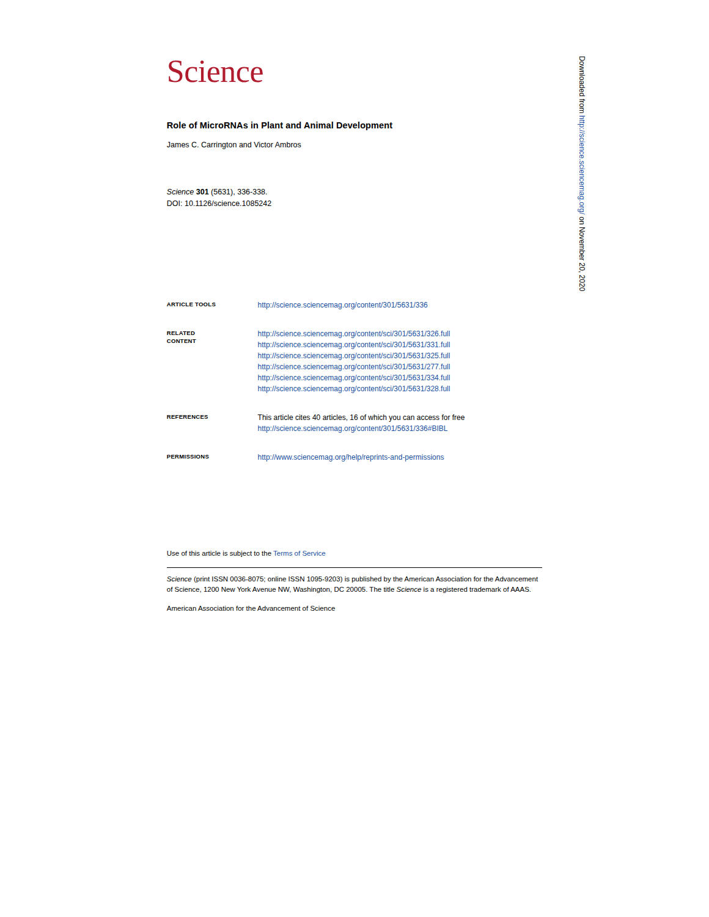Science
Role of MicroRNAs in Plant and Animal Development
James C. Carrington and Victor Ambros
Science 301 (5631), 336-338.
DOI: 10.1126/science.1085242
| ARTICLE TOOLS | http://science.sciencemag.org/content/301/5631/336 |
| RELATED CONTENT | http://science.sciencemag.org/content/sci/301/5631/326.full http://science.sciencemag.org/content/sci/301/5631/331.full http://science.sciencemag.org/content/sci/301/5631/325.full http://science.sciencemag.org/content/sci/301/5631/277.full http://science.sciencemag.org/content/sci/301/5631/334.full http://science.sciencemag.org/content/sci/301/5631/328.full |
| REFERENCES | This article cites 40 articles, 16 of which you can access for free http://science.sciencemag.org/content/301/5631/336#BIBL |
| PERMISSIONS | http://www.sciencemag.org/help/reprints-and-permissions |
Downloaded from http://science.sciencemag.org/ on November 20, 2020
Use of this article is subject to the Terms of Service
Science (print ISSN 0036-8075; online ISSN 1095-9203) is published by the American Association for the Advancement of Science, 1200 New York Avenue NW, Washington, DC 20005. The title Science is a registered trademark of AAAS.
American Association for the Advancement of Science